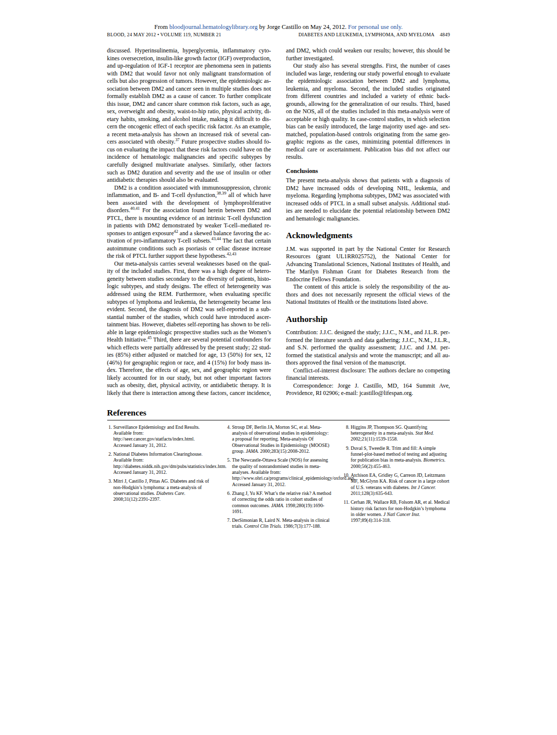From bloodjournal.hematologylibrary.org by Jorge Castillo on May 24, 2012. For personal use only.
BLOOD, 24 MAY 2012 • VOLUME 119, NUMBER 21 DIABETES AND LEUKEMIA, LYMPHOMA, AND MYELOMA 4849
discussed. Hyperinsulinemia, hyperglycemia, inflammatory cytokines oversecretion, insulin-like growth factor (IGF) overproduction, and up-regulation of IGF-1 receptor are phenomena seen in patients with DM2 that would favor not only malignant transformation of cells but also progression of tumors. However, the epidemiologic association between DM2 and cancer seen in multiple studies does not formally establish DM2 as a cause of cancer. To further complicate this issue, DM2 and cancer share common risk factors, such as age, sex, overweight and obesity, waist-to-hip ratio, physical activity, dietary habits, smoking, and alcohol intake, making it difficult to discern the oncogenic effect of each specific risk factor. As an example, a recent meta-analysis has shown an increased risk of several cancers associated with obesity.37 Future prospective studies should focus on evaluating the impact that these risk factors could have on the incidence of hematologic malignancies and specific subtypes by carefully designed multivariate analyses. Similarly, other factors such as DM2 duration and severity and the use of insulin or other antidiabetic therapies should also be evaluated.
DM2 is a condition associated with immunosuppression, chronic inflammation, and B- and T-cell dysfunction,38,39 all of which have been associated with the development of lymphoproliferative disorders.40,41 For the association found herein between DM2 and PTCL, there is mounting evidence of an intrinsic T-cell dysfunction in patients with DM2 demonstrated by weaker T-cell–mediated responses to antigen exposure42 and a skewed balance favoring the activation of pro-inflammatory T-cell subsets.43,44 The fact that certain autoimmune conditions such as psoriasis or celiac disease increase the risk of PTCL further support these hypotheses.42,43
Our meta-analysis carries several weaknesses based on the quality of the included studies. First, there was a high degree of heterogeneity between studies secondary to the diversity of patients, histologic subtypes, and study designs. The effect of heterogeneity was addressed using the REM. Furthermore, when evaluating specific subtypes of lymphoma and leukemia, the heterogeneity became less evident. Second, the diagnosis of DM2 was self-reported in a substantial number of the studies, which could have introduced ascertainment bias. However, diabetes self-reporting has shown to be reliable in large epidemiologic prospective studies such as the Women’s Health Initiative.45 Third, there are several potential confounders for which effects were partially addressed by the present study; 22 studies (85%) either adjusted or matched for age, 13 (50%) for sex, 12 (46%) for geographic region or race, and 4 (15%) for body mass index. Therefore, the effects of age, sex, and geographic region were likely accounted for in our study, but not other important factors such as obesity, diet, physical activity, or antidiabetic therapy. It is likely that there is interaction among these factors, cancer incidence, and DM2, which could weaken our results; however, this should be further investigated.
Our study also has several strengths. First, the number of cases included was large, rendering our study powerful enough to evaluate the epidemiologic association between DM2 and lymphoma, leukemia, and myeloma. Second, the included studies originated from different countries and included a variety of ethnic backgrounds, allowing for the generalization of our results. Third, based on the NOS, all of the studies included in this meta-analysis were of acceptable or high quality. In case-control studies, in which selection bias can be easily introduced, the large majority used age- and sex-matched, population-based controls originating from the same geographic regions as the cases, minimizing potential differences in medical care or ascertainment. Publication bias did not affect our results.
Conclusions
The present meta-analysis shows that patients with a diagnosis of DM2 have increased odds of developing NHL, leukemia, and myeloma. Regarding lymphoma subtypes, DM2 was associated with increased odds of PTCL in a small subset analysis. Additional studies are needed to elucidate the potential relationship between DM2 and hematologic malignancies.
Acknowledgments
J.M. was supported in part by the National Center for Research Resources (grant UL1RR025752), the National Center for Advancing Translational Sciences, National Institutes of Health, and The Marilyn Fishman Grant for Diabetes Research from the Endocrine Fellows Foundation.
The content of this article is solely the responsibility of the authors and does not necessarily represent the official views of the National Institutes of Health or the institutions listed above.
Authorship
Contribution: J.J.C. designed the study; J.J.C., N.M., and J.L.R. performed the literature search and data gathering; J.J.C., N.M., J.L.R., and S.N. performed the quality assessment; J.J.C. and J.M. performed the statistical analysis and wrote the manuscript; and all authors approved the final version of the manuscript.
Conflict-of-interest disclosure: The authors declare no competing financial interests.
Correspondence: Jorge J. Castillo, MD, 164 Summit Ave, Providence, RI 02906; e-mail: jcastillo@lifespan.org.
References
Surveillance Epidemiology and End Results. Available from: http://seer.cancer.gov/statfacts/index.html. Accessed January 31, 2012.
National Diabetes Information Clearinghouse. Available from: http://diabetes.niddk.nih.gov/dm/pubs/statistics/index.htm. Accessed January 31, 2012.
Mitri J, Castillo J, Pittas AG. Diabetes and risk of non-Hodgkin’s lymphoma: a meta-analysis of observational studies. Diabetes Care. 2008;31(12):2391-2397.
Stroup DF, Berlin JA, Morton SC, et al. Meta-analysis of observational studies in epidemiology: a proposal for reporting. Meta-analysis Of Observational Studies in Epidemiology (MOOSE) group. JAMA. 2000;283(15):2008-2012.
The Newcastle-Ottawa Scale (NOS) for assessing the quality of nonrandomised studies in meta-analyses. Available from: http://www.ohri.ca/programs/clinical_epidemiology/oxford.asp. Accessed January 31, 2012.
Zhang J, Yu KF. What’s the relative risk? A method of correcting the odds ratio in cohort studies of common outcomes. JAMA. 1998;280(19):1690-1691.
DerSimonian R, Laird N. Meta-analysis in clinical trials. Control Clin Trials. 1986;7(3):177-188.
Higgins JP, Thompson SG. Quantifying heterogeneity in a meta-analysis. Stat Med. 2002;21(11):1539-1558.
Duval S, Tweedie R. Trim and fill: A simple funnel-plot-based method of testing and adjusting for publication bias in meta-analysis. Biometrics. 2000;56(2):455-463.
Atchison EA, Gridley G, Carreon JD, Leitzmann MF, McGlynn KA. Risk of cancer in a large cohort of U.S. veterans with diabetes. Int J Cancer. 2011;128(3):635-643.
Cerhan JR, Wallace RB, Folsom AR, et al. Medical history risk factors for non-Hodgkin’s lymphoma in older women. J Natl Cancer Inst. 1997;89(4):314-318.